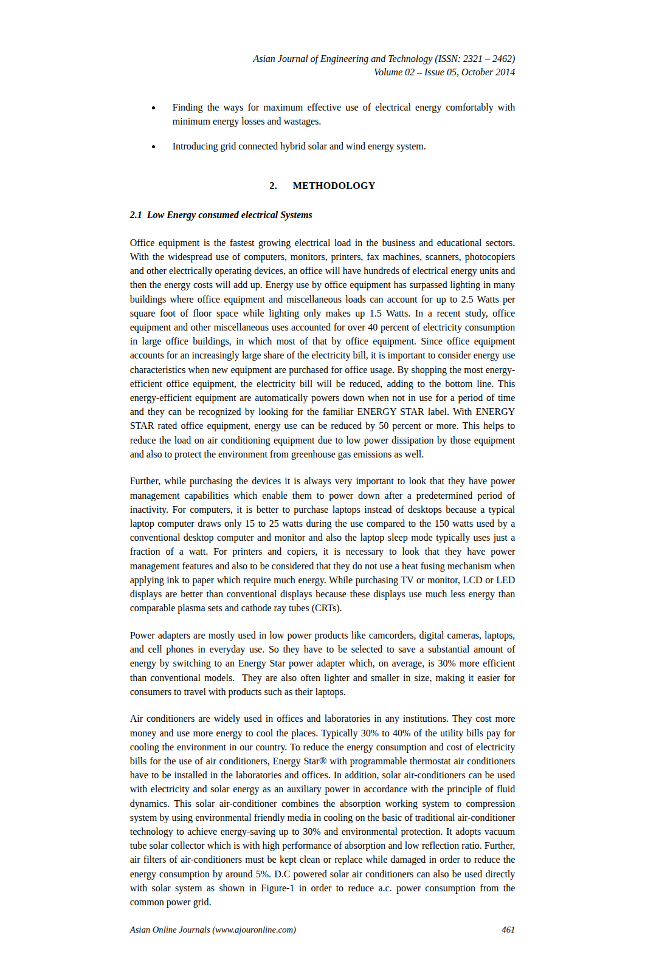Asian Journal of Engineering and Technology (ISSN: 2321 – 2462)
Volume 02 – Issue 05, October 2014
Finding the ways for maximum effective use of electrical energy comfortably with minimum energy losses and wastages.
Introducing grid connected hybrid solar and wind energy system.
2. METHODOLOGY
2.1 Low Energy consumed electrical Systems
Office equipment is the fastest growing electrical load in the business and educational sectors. With the widespread use of computers, monitors, printers, fax machines, scanners, photocopiers and other electrically operating devices, an office will have hundreds of electrical energy units and then the energy costs will add up. Energy use by office equipment has surpassed lighting in many buildings where office equipment and miscellaneous loads can account for up to 2.5 Watts per square foot of floor space while lighting only makes up 1.5 Watts. In a recent study, office equipment and other miscellaneous uses accounted for over 40 percent of electricity consumption in large office buildings, in which most of that by office equipment. Since office equipment accounts for an increasingly large share of the electricity bill, it is important to consider energy use characteristics when new equipment are purchased for office usage. By shopping the most energy-efficient office equipment, the electricity bill will be reduced, adding to the bottom line. This energy-efficient equipment are automatically powers down when not in use for a period of time and they can be recognized by looking for the familiar ENERGY STAR label. With ENERGY STAR rated office equipment, energy use can be reduced by 50 percent or more. This helps to reduce the load on air conditioning equipment due to low power dissipation by those equipment and also to protect the environment from greenhouse gas emissions as well.
Further, while purchasing the devices it is always very important to look that they have power management capabilities which enable them to power down after a predetermined period of inactivity. For computers, it is better to purchase laptops instead of desktops because a typical laptop computer draws only 15 to 25 watts during the use compared to the 150 watts used by a conventional desktop computer and monitor and also the laptop sleep mode typically uses just a fraction of a watt. For printers and copiers, it is necessary to look that they have power management features and also to be considered that they do not use a heat fusing mechanism when applying ink to paper which require much energy. While purchasing TV or monitor, LCD or LED displays are better than conventional displays because these displays use much less energy than comparable plasma sets and cathode ray tubes (CRTs).
Power adapters are mostly used in low power products like camcorders, digital cameras, laptops, and cell phones in everyday use. So they have to be selected to save a substantial amount of energy by switching to an Energy Star power adapter which, on average, is 30% more efficient than conventional models. They are also often lighter and smaller in size, making it easier for consumers to travel with products such as their laptops.
Air conditioners are widely used in offices and laboratories in any institutions. They cost more money and use more energy to cool the places. Typically 30% to 40% of the utility bills pay for cooling the environment in our country. To reduce the energy consumption and cost of electricity bills for the use of air conditioners, Energy Star® with programmable thermostat air conditioners have to be installed in the laboratories and offices. In addition, solar air-conditioners can be used with electricity and solar energy as an auxiliary power in accordance with the principle of fluid dynamics. This solar air-conditioner combines the absorption working system to compression system by using environmental friendly media in cooling on the basic of traditional air-conditioner technology to achieve energy-saving up to 30% and environmental protection. It adopts vacuum tube solar collector which is with high performance of absorption and low reflection ratio. Further, air filters of air-conditioners must be kept clean or replace while damaged in order to reduce the energy consumption by around 5%. D.C powered solar air conditioners can also be used directly with solar system as shown in Figure-1 in order to reduce a.c. power consumption from the common power grid.
461 Asian Online Journals (www.ajouronline.com)